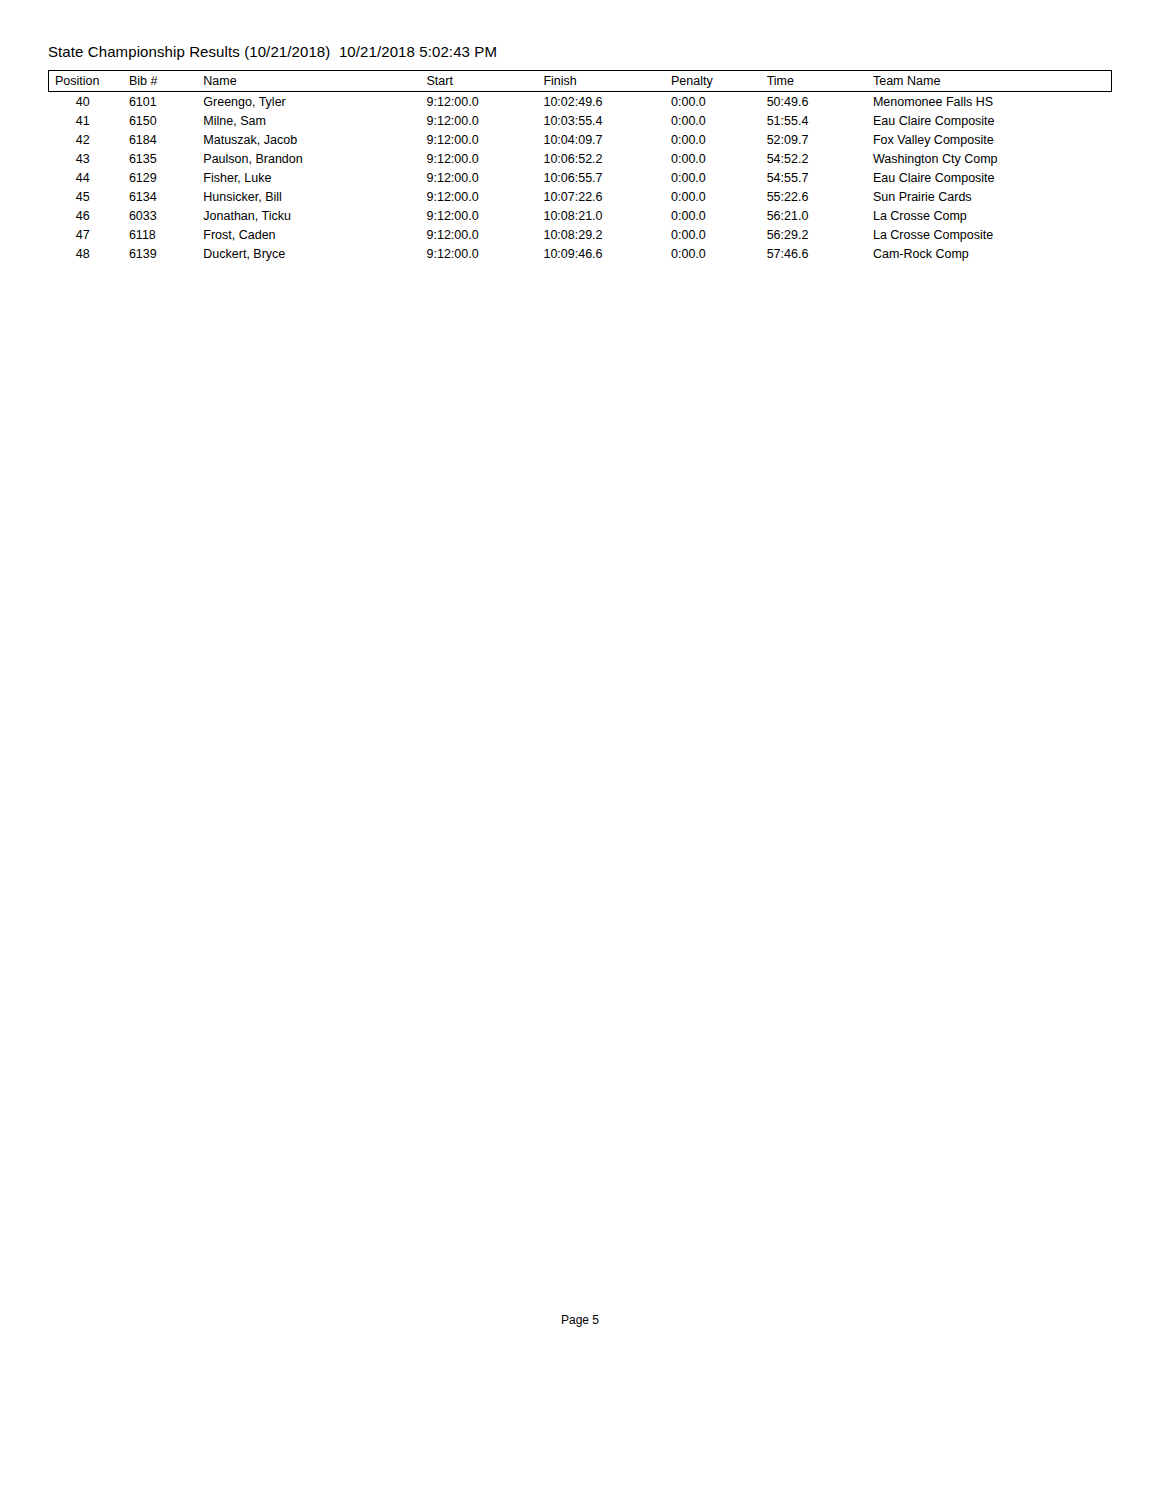State Championship Results (10/21/2018) 10/21/2018 5:02:43 PM
| Position | Bib # | Name | Start | Finish | Penalty | Time | Team Name |
| --- | --- | --- | --- | --- | --- | --- | --- |
| 40 | 6101 | Greengo, Tyler | 9:12:00.0 | 10:02:49.6 | 0:00.0 | 50:49.6 | Menomonee Falls HS |
| 41 | 6150 | Milne, Sam | 9:12:00.0 | 10:03:55.4 | 0:00.0 | 51:55.4 | Eau Claire Composite |
| 42 | 6184 | Matuszak, Jacob | 9:12:00.0 | 10:04:09.7 | 0:00.0 | 52:09.7 | Fox Valley Composite |
| 43 | 6135 | Paulson, Brandon | 9:12:00.0 | 10:06:52.2 | 0:00.0 | 54:52.2 | Washington Cty Comp |
| 44 | 6129 | Fisher, Luke | 9:12:00.0 | 10:06:55.7 | 0:00.0 | 54:55.7 | Eau Claire Composite |
| 45 | 6134 | Hunsicker, Bill | 9:12:00.0 | 10:07:22.6 | 0:00.0 | 55:22.6 | Sun Prairie Cards |
| 46 | 6033 | Jonathan, Ticku | 9:12:00.0 | 10:08:21.0 | 0:00.0 | 56:21.0 | La Crosse Comp |
| 47 | 6118 | Frost, Caden | 9:12:00.0 | 10:08:29.2 | 0:00.0 | 56:29.2 | La Crosse Composite |
| 48 | 6139 | Duckert, Bryce | 9:12:00.0 | 10:09:46.6 | 0:00.0 | 57:46.6 | Cam-Rock Comp |
Page 5